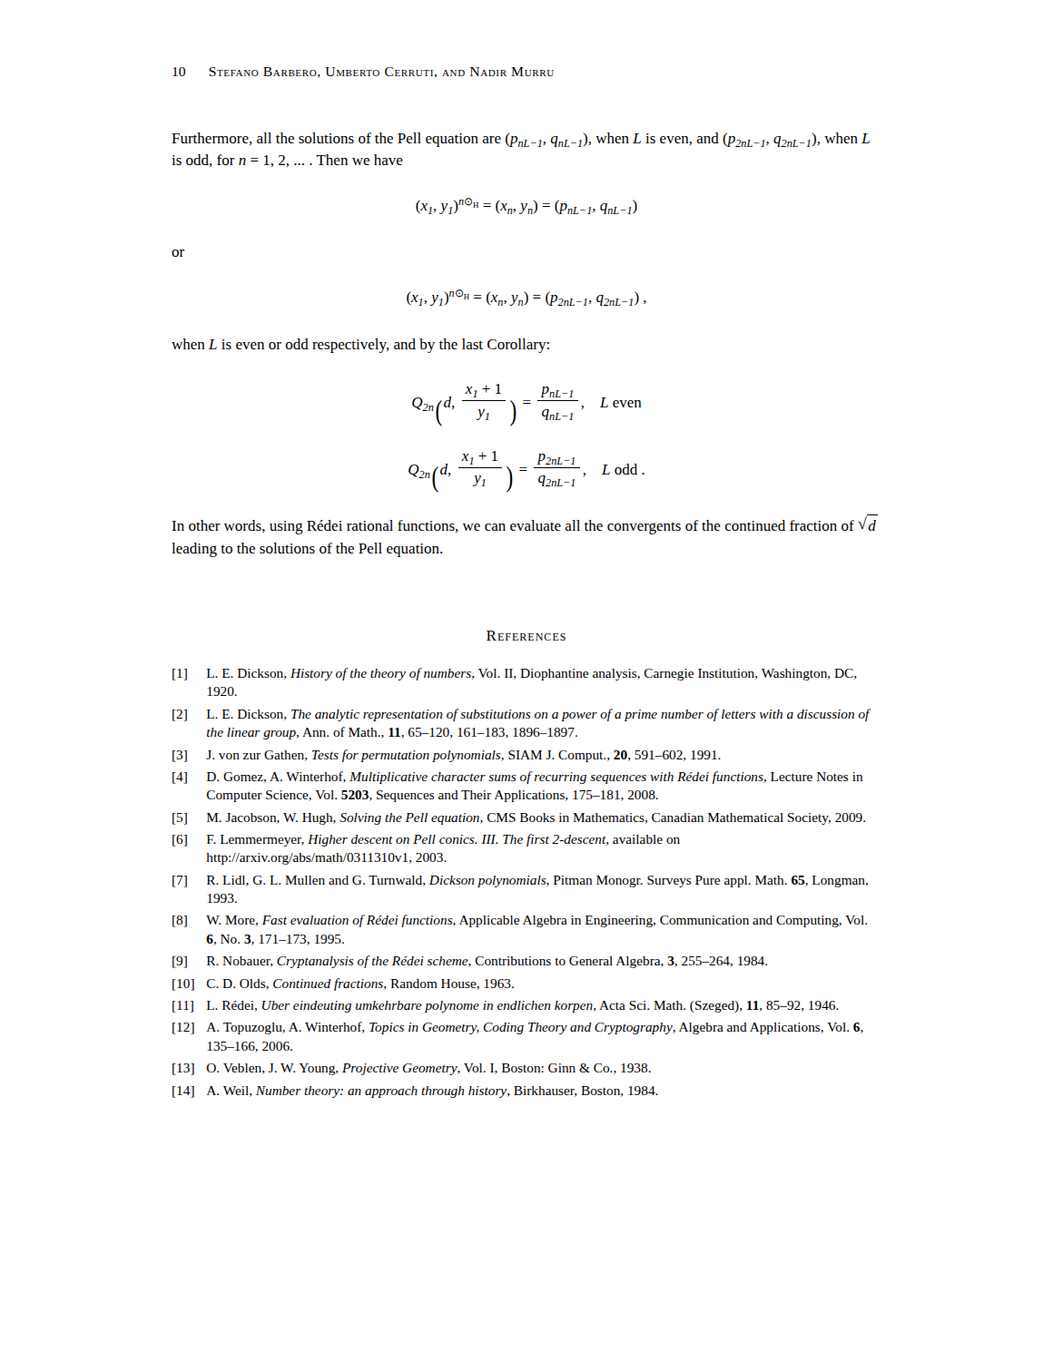10 Stefano Barbero, Umberto Cerruti, and Nadir Murru
Furthermore, all the solutions of the Pell equation are (pnL−1, qnL−1), when L is even, and (p2nL−1, q2nL−1), when L is odd, for n = 1, 2, ... . Then we have
(x1, y1)n⊙H = (xn, yn) = (pnL−1, qnL−1)
or
(x1, y1)n⊙H = (xn, yn) = (p2nL−1, q2nL−1) ,
when L is even or odd respectively, and by the last Corollary:
Q2n(d, x1 + 1 y1) = pnL−1 qnL−1, L even
Q2n(d, x1 + 1 y1) = p2nL−1 q2nL−1, L odd .
In other words, using Rédei rational functions, we can evaluate all the convergents of the continued fraction of d leading to the solutions of the Pell equation.
References
[1] L. E. Dickson, History of the theory of numbers, Vol. II, Diophantine analysis, Carnegie Institution, Washington, DC, 1920.
[2] L. E. Dickson, The analytic representation of substitutions on a power of a prime number of letters with a discussion of the linear group, Ann. of Math., 11, 65–120, 161–183, 1896–1897.
[3] J. von zur Gathen, Tests for permutation polynomials, SIAM J. Comput., 20, 591–602, 1991.
[4] D. Gomez, A. Winterhof, Multiplicative character sums of recurring sequences with Rédei functions, Lecture Notes in Computer Science, Vol. 5203, Sequences and Their Applications, 175–181, 2008.
[5] M. Jacobson, W. Hugh, Solving the Pell equation, CMS Books in Mathematics, Canadian Mathematical Society, 2009.
[6] F. Lemmermeyer, Higher descent on Pell conics. III. The first 2-descent, available on http://arxiv.org/abs/math/0311310v1, 2003.
[7] R. Lidl, G. L. Mullen and G. Turnwald, Dickson polynomials, Pitman Monogr. Surveys Pure appl. Math. 65, Longman, 1993.
[8] W. More, Fast evaluation of Rédei functions, Applicable Algebra in Engineering, Communication and Computing, Vol. 6, No. 3, 171–173, 1995.
[9] R. Nobauer, Cryptanalysis of the Rédei scheme, Contributions to General Algebra, 3, 255–264, 1984.
[10] C. D. Olds, Continued fractions, Random House, 1963.
[11] L. Rédei, Uber eindeuting umkehrbare polynome in endlichen korpen, Acta Sci. Math. (Szeged), 11, 85–92, 1946.
[12] A. Topuzoglu, A. Winterhof, Topics in Geometry, Coding Theory and Cryptography, Algebra and Applications, Vol. 6, 135–166, 2006.
[13] O. Veblen, J. W. Young, Projective Geometry, Vol. I, Boston: Ginn & Co., 1938.
[14] A. Weil, Number theory: an approach through history, Birkhauser, Boston, 1984.